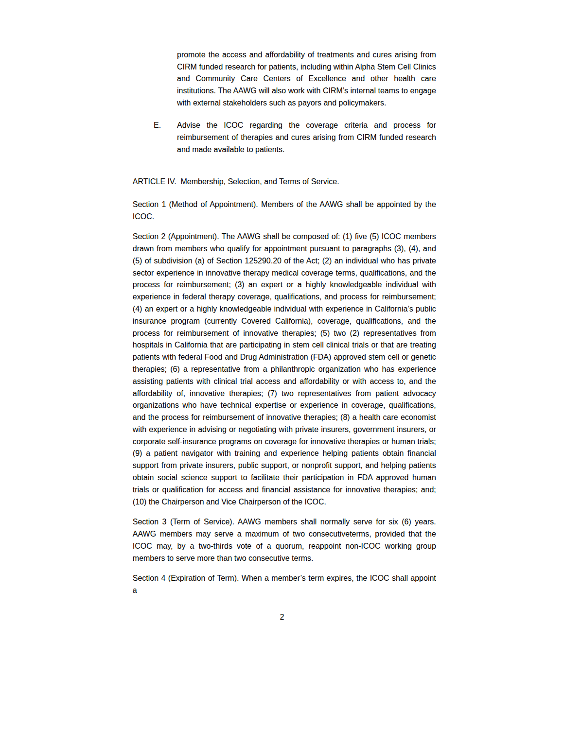promote the access and affordability of treatments and cures arising from CIRM funded research for patients, including within Alpha Stem Cell Clinics and Community Care Centers of Excellence and other health care institutions. The AAWG will also work with CIRM’s internal teams to engage with external stakeholders such as payors and policymakers.
E.
Advise the ICOC regarding the coverage criteria and process for reimbursement of therapies and cures arising from CIRM funded research and made available to patients.
ARTICLE IV. Membership, Selection, and Terms of Service.
Section 1 (Method of Appointment). Members of the AAWG shall be appointed by the ICOC.
Section 2 (Appointment). The AAWG shall be composed of: (1) five (5) ICOC members drawn from members who qualify for appointment pursuant to paragraphs (3), (4), and (5) of subdivision (a) of Section 125290.20 of the Act; (2) an individual who has private sector experience in innovative therapy medical coverage terms, qualifications, and the process for reimbursement; (3) an expert or a highly knowledgeable individual with experience in federal therapy coverage, qualifications, and process for reimbursement; (4) an expert or a highly knowledgeable individual with experience in California’s public insurance program (currently Covered California), coverage, qualifications, and the process for reimbursement of innovative therapies; (5) two (2) representatives from hospitals in California that are participating in stem cell clinical trials or that are treating patients with federal Food and Drug Administration (FDA) approved stem cell or genetic therapies; (6) a representative from a philanthropic organization who has experience assisting patients with clinical trial access and affordability or with access to, and the affordability of, innovative therapies; (7) two representatives from patient advocacy organizations who have technical expertise or experience in coverage, qualifications, and the process for reimbursement of innovative therapies; (8) a health care economist with experience in advising or negotiating with private insurers, government insurers, or corporate self-insurance programs on coverage for innovative therapies or human trials; (9) a patient navigator with training and experience helping patients obtain financial support from private insurers, public support, or nonprofit support, and helping patients obtain social science support to facilitate their participation in FDA approved human trials or qualification for access and financial assistance for innovative therapies; and; (10) the Chairperson and Vice Chairperson of the ICOC.
Section 3 (Term of Service). AAWG members shall normally serve for six (6) years. AAWG members may serve a maximum of two consecutiveterms, provided that the ICOC may, by a two-thirds vote of a quorum, reappoint non-ICOC working group members to serve more than two consecutive terms.
Section 4 (Expiration of Term). When a member’s term expires, the ICOC shall appoint a
2